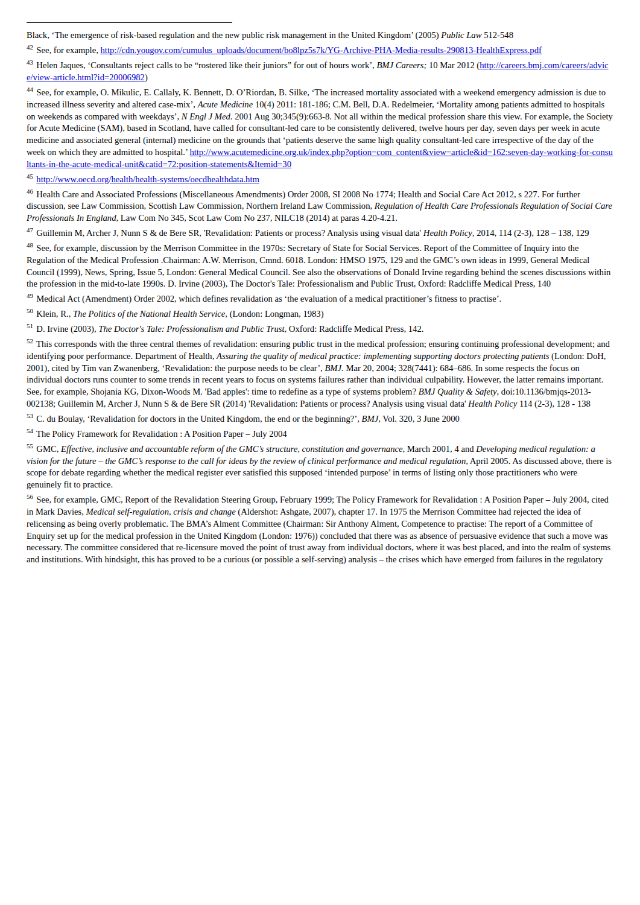Black, ‘The emergence of risk-based regulation and the new public risk management in the United Kingdom’ (2005) Public Law 512-548
42 See, for example, http://cdn.yougov.com/cumulus_uploads/document/bo8lpz5s7k/YG-Archive-PHA-Media-results-290813-HealthExpress.pdf
43 Helen Jaques, ‘Consultants reject calls to be “rostered like their juniors” for out of hours work’, BMJ Careers; 10 Mar 2012 (http://careers.bmj.com/careers/advice/view-article.html?id=20006982)
44 See, for example, O. Mikulic, E. Callaly, K. Bennett, D. O’Riordan, B. Silke, ‘The increased mortality associated with a weekend emergency admission is due to increased illness severity and altered case-mix’, Acute Medicine 10(4) 2011: 181-186; C.M. Bell, D.A. Redelmeier, ‘Mortality among patients admitted to hospitals on weekends as compared with weekdays’, N Engl J Med. 2001 Aug 30;345(9):663-8. Not all within the medical profession share this view. For example, the Society for Acute Medicine (SAM), based in Scotland, have called for consultant-led care to be consistently delivered, twelve hours per day, seven days per week in acute medicine and associated general (internal) medicine on the grounds that ‘patients deserve the same high quality consultant-led care irrespective of the day of the week on which they are admitted to hospital.’ http://www.acutemedicine.org.uk/index.php?option=com_content&view=article&id=162:seven-day-working-for-consultants-in-the-acute-medical-unit&catid=72:position-statements&Itemid=30
45 http://www.oecd.org/health/health-systems/oecdhealthdata.htm
46 Health Care and Associated Professions (Miscellaneous Amendments) Order 2008, SI 2008 No 1774; Health and Social Care Act 2012, s 227. For further discussion, see Law Commission, Scottish Law Commission, Northern Ireland Law Commission, Regulation of Health Care Professionals Regulation of Social Care Professionals In England, Law Com No 345, Scot Law Com No 237, NILC18 (2014) at paras 4.20-4.21.
47 Guillemin M, Archer J, Nunn S & de Bere SR, 'Revalidation: Patients or process? Analysis using visual data' Health Policy, 2014, 114 (2-3), 128 – 138, 129
48 See, for example, discussion by the Merrison Committee in the 1970s: Secretary of State for Social Services. Report of the Committee of Inquiry into the Regulation of the Medical Profession .Chairman: A.W. Merrison, Cmnd. 6018. London: HMSO 1975, 129 and the GMC’s own ideas in 1999, General Medical Council (1999), News, Spring, Issue 5, London: General Medical Council. See also the observations of Donald Irvine regarding behind the scenes discussions within the profession in the mid-to-late 1990s. D. Irvine (2003), The Doctor's Tale: Professionalism and Public Trust, Oxford: Radcliffe Medical Press, 140
49 Medical Act (Amendment) Order 2002, which defines revalidation as ‘the evaluation of a medical practitioner’s fitness to practise’.
50 Klein, R., The Politics of the National Health Service, (London: Longman, 1983)
51 D. Irvine (2003), The Doctor's Tale: Professionalism and Public Trust, Oxford: Radcliffe Medical Press, 142.
52 This corresponds with the three central themes of revalidation: ensuring public trust in the medical profession; ensuring continuing professional development; and identifying poor performance. Department of Health, Assuring the quality of medical practice: implementing supporting doctors protecting patients (London: DoH, 2001), cited by Tim van Zwanenberg, ‘Revalidation: the purpose needs to be clear’, BMJ. Mar 20, 2004; 328(7441): 684–686. In some respects the focus on individual doctors runs counter to some trends in recent years to focus on systems failures rather than individual culpability. However, the latter remains important. See, for example, Shojania KG, Dixon-Woods M. 'Bad apples': time to redefine as a type of systems problem? BMJ Quality & Safety, doi:10.1136/bmjqs-2013-002138; Guillemin M, Archer J, Nunn S & de Bere SR (2014) 'Revalidation: Patients or process? Analysis using visual data' Health Policy 114 (2-3), 128 - 138
53 C. du Boulay, ‘Revalidation for doctors in the United Kingdom, the end or the beginning?’, BMJ, Vol. 320, 3 June 2000
54 The Policy Framework for Revalidation : A Position Paper – July 2004
55 GMC, Effective, inclusive and accountable reform of the GMC’s structure, constitution and governance, March 2001, 4 and Developing medical regulation: a vision for the future – the GMC’s response to the call for ideas by the review of clinical performance and medical regulation, April 2005. As discussed above, there is scope for debate regarding whether the medical register ever satisfied this supposed ‘intended purpose’ in terms of listing only those practitioners who were genuinely fit to practice.
56 See, for example, GMC, Report of the Revalidation Steering Group, February 1999; The Policy Framework for Revalidation : A Position Paper – July 2004, cited in Mark Davies, Medical self-regulation, crisis and change (Aldershot: Ashgate, 2007), chapter 17. In 1975 the Merrison Committee had rejected the idea of relicensing as being overly problematic. The BMA’s Alment Committee (Chairman: Sir Anthony Alment, Competence to practise: The report of a Committee of Enquiry set up for the medical profession in the United Kingdom (London: 1976)) concluded that there was as absence of persuasive evidence that such a move was necessary. The committee considered that re-licensure moved the point of trust away from individual doctors, where it was best placed, and into the realm of systems and institutions. With hindsight, this has proved to be a curious (or possible a self-serving) analysis – the crises which have emerged from failures in the regulatory